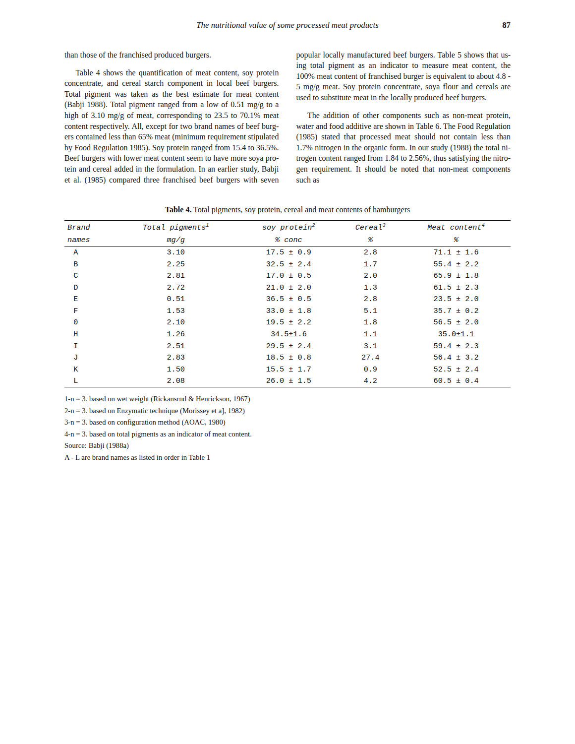The nutritional value of some processed meat products 87
than those of the franchised produced burgers.
Table 4 shows the quantification of meat content, soy protein concentrate, and cereal starch component in local beef burgers. Total pigment was taken as the best estimate for meat content (Babji 1988). Total pigment ranged from a low of 0.51 mg/g to a high of 3.10 mg/g of meat, corresponding to 23.5 to 70.1% meat content respectively. All, except for two brand names of beef burgers contained less than 65% meat (minimum requirement stipulated by Food Regulation 1985). Soy protein ranged from 15.4 to 36.5%. Beef burgers with lower meat content seem to have more soya protein and cereal added in the formulation. In an earlier study, Babji et al. (1985) compared three franchised beef burgers with seven popular locally manufactured beef burgers. Table 5 shows that using total pigment as an indicator to measure meat content, the 100% meat content of franchised burger is equivalent to about 4.8 - 5 mg/g meat. Soy protein concentrate, soya flour and cereals are used to substitute meat in the locally produced beef burgers.
The addition of other components such as non-meat protein, water and food additive are shown in Table 6. The Food Regulation (1985) stated that processed meat should not contain less than 1.7% nitrogen in the organic form. In our study (1988) the total nitrogen content ranged from 1.84 to 2.56%, thus satisfying the nitrogen requirement. It should be noted that non-meat components such as
Table 4. Total pigments, soy protein, cereal and meat contents of hamburgers
| Brand | Total pigments 1 | soy protein 2 | Cereal 3 | Meat content 4 |
| --- | --- | --- | --- | --- |
| names | mg/g | % conc | % | % |
| A | 3.10 | 17.5 ± 0.9 | 2.8 | 71.1 ± 1.6 |
| B | 2.25 | 32.5 ± 2.4 | 1.7 | 55.4 ± 2.2 |
| C | 2.81 | 17.0 ± 0.5 | 2.0 | 65.9 ± 1.8 |
| D | 2.72 | 21.0 ± 2.0 | 1.3 | 61.5 ± 2.3 |
| E | 0.51 | 36.5 ± 0.5 | 2.8 | 23.5 ± 2.0 |
| F | 1.53 | 33.0 ± 1.8 | 5.1 | 35.7 ± 0.2 |
| 0 | 2.10 | 19.5 ± 2.2 | 1.8 | 56.5 ± 2.0 |
| H | 1.26 | 34.5±1.6 | 1.1 | 35.0±1.1 |
| I | 2.51 | 29.5 ± 2.4 | 3.1 | 59.4 ± 2.3 |
| J | 2.83 | 18.5 ± 0.8 | 27.4 | 56.4 ± 3.2 |
| K | 1.50 | 15.5 ± 1.7 | 0.9 | 52.5 ± 2.4 |
| L | 2.08 | 26.0 ± 1.5 | 4.2 | 60.5 ± 0.4 |
1-n = 3. based on wet weight (Rickansrud & Henrickson, 1967)
2-n = 3. based on Enzymatic technique (Morissey et a], 1982)
3-n = 3. based on configuration method (AOAC, 1980)
4-n = 3. based on total pigments as an indicator of meat content.
Source: Babji (1988a)
A - L are brand names as listed in order in Table 1